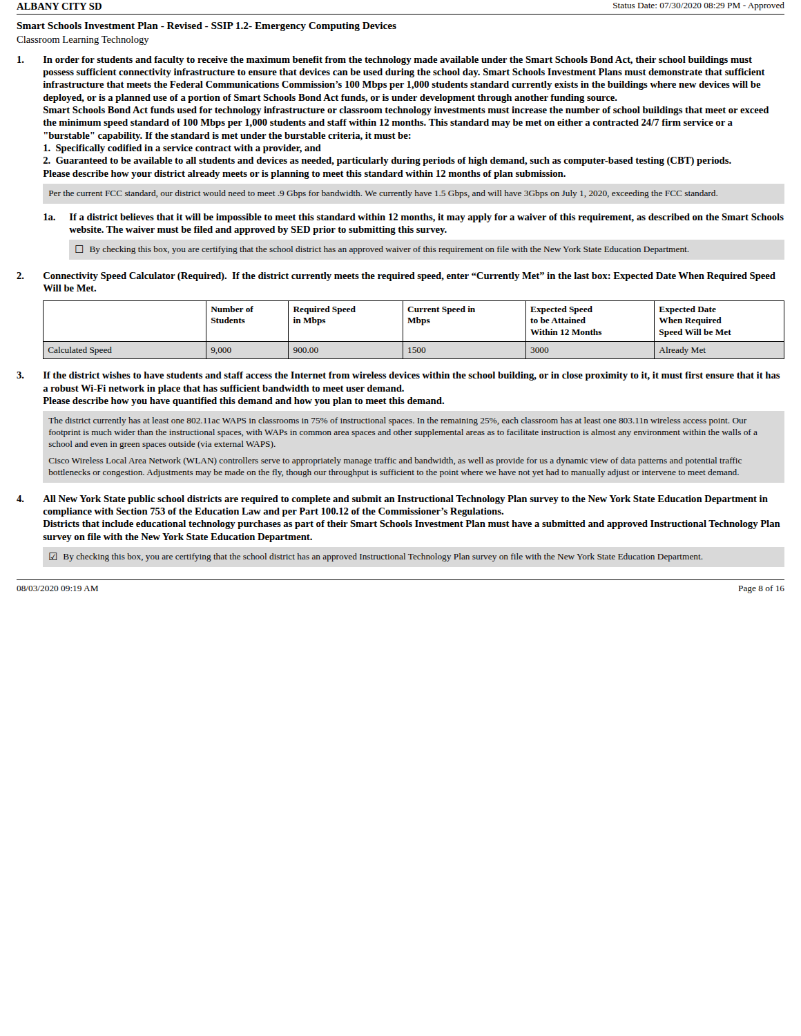ALBANY CITY SD
Status Date: 07/30/2020 08:29 PM - Approved
Smart Schools Investment Plan - Revised - SSIP 1.2- Emergency Computing Devices
Classroom Learning Technology
1.
In order for students and faculty to receive the maximum benefit from the technology made available under the Smart Schools Bond Act, their school buildings must possess sufficient connectivity infrastructure to ensure that devices can be used during the school day. Smart Schools Investment Plans must demonstrate that sufficient infrastructure that meets the Federal Communications Commission’s 100 Mbps per 1,000 students standard currently exists in the buildings where new devices will be deployed, or is a planned use of a portion of Smart Schools Bond Act funds, or is under development through another funding source.
Smart Schools Bond Act funds used for technology infrastructure or classroom technology investments must increase the number of school buildings that meet or exceed the minimum speed standard of 100 Mbps per 1,000 students and staff within 12 months. This standard may be met on either a contracted 24/7 firm service or a "burstable" capability. If the standard is met under the burstable criteria, it must be:
1. Specifically codified in a service contract with a provider, and
2. Guaranteed to be available to all students and devices as needed, particularly during periods of high demand, such as computer-based testing (CBT) periods.
Please describe how your district already meets or is planning to meet this standard within 12 months of plan submission.
Per the current FCC standard, our district would need to meet .9 Gbps for bandwidth. We currently have 1.5 Gbps, and will have 3Gbps on July 1, 2020, exceeding the FCC standard.
1a.
If a district believes that it will be impossible to meet this standard within 12 months, it may apply for a waiver of this requirement, as described on the Smart Schools website. The waiver must be filed and approved by SED prior to submitting this survey.
☐ By checking this box, you are certifying that the school district has an approved waiver of this requirement on file with the New York State Education Department.
2.
Connectivity Speed Calculator (Required). If the district currently meets the required speed, enter “Currently Met” in the last box: Expected Date When Required Speed Will be Met.
| | Number of Students | Required Speed in Mbps | Current Speed in Mbps | Expected Speed to be Attained Within 12 Months | Expected Date When Required Speed Will be Met |
| --- | --- | --- | --- | --- | --- |
| Calculated Speed | 9,000 | 900.00 | 1500 | 3000 | Already Met |
3.
If the district wishes to have students and staff access the Internet from wireless devices within the school building, or in close proximity to it, it must first ensure that it has a robust Wi-Fi network in place that has sufficient bandwidth to meet user demand.
Please describe how you have quantified this demand and how you plan to meet this demand.
The district currently has at least one 802.11ac WAPS in classrooms in 75% of instructional spaces. In the remaining 25%, each classroom has at least one 803.11n wireless access point. Our footprint is much wider than the instructional spaces, with WAPs in common area spaces and other supplemental areas as to facilitate instruction is almost any environment within the walls of a school and even in green spaces outside (via external WAPS).
Cisco Wireless Local Area Network (WLAN) controllers serve to appropriately manage traffic and bandwidth, as well as provide for us a dynamic view of data patterns and potential traffic bottlenecks or congestion. Adjustments may be made on the fly, though our throughput is sufficient to the point where we have not yet had to manually adjust or intervene to meet demand.
4.
All New York State public school districts are required to complete and submit an Instructional Technology Plan survey to the New York State Education Department in compliance with Section 753 of the Education Law and per Part 100.12 of the Commissioner’s Regulations.
Districts that include educational technology purchases as part of their Smart Schools Investment Plan must have a submitted and approved Instructional Technology Plan survey on file with the New York State Education Department.
☑ By checking this box, you are certifying that the school district has an approved Instructional Technology Plan survey on file with the New York State Education Department.
08/03/2020 09:19 AM
Page 8 of 16